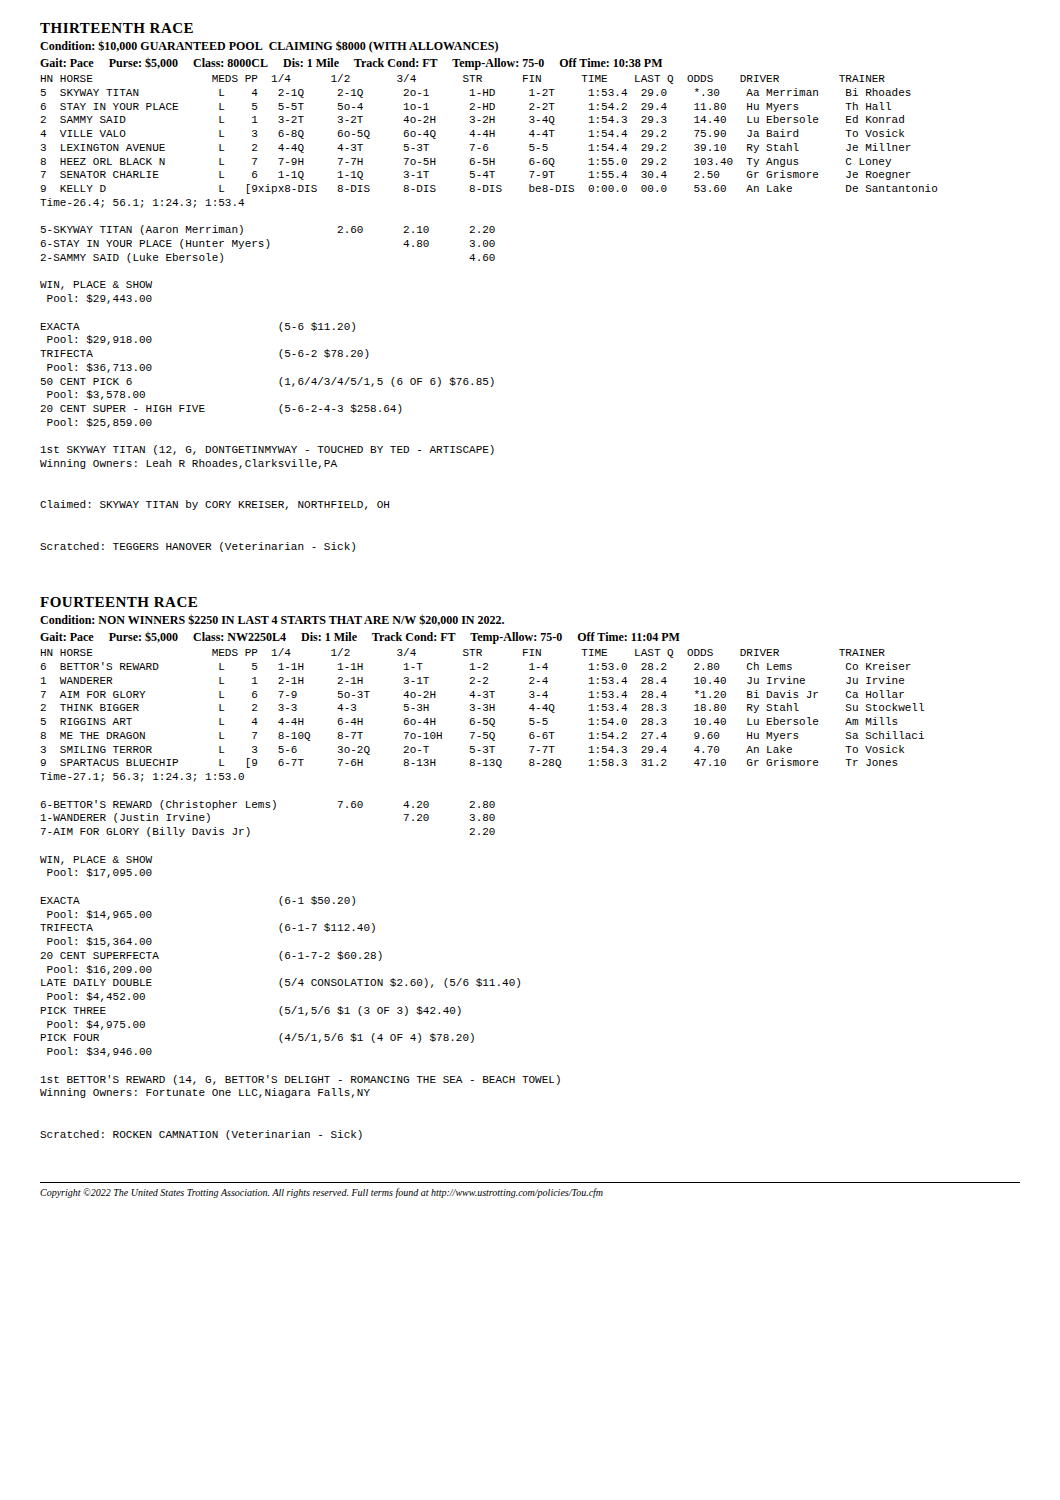THIRTEENTH RACE
Condition: $10,000 GUARANTEED POOL CLAIMING $8000 (WITH ALLOWANCES)
Gait: Pace Purse: $5,000 Class: 8000CL Dis: 1 Mile Track Cond: FT Temp-Allow: 75-0 Off Time: 10:38 PM
HN HORSE                  MEDS PP  1/4      1/2       3/4       STR      FIN      TIME    LAST Q  ODDS    DRIVER         TRAINER
5  SKYWAY TITAN            L    4   2-1Q     2-1Q      2o-1      1-HD     1-2T     1:53.4  29.0    *.30    Aa Merriman    Bi Rhoades
6  STAY IN YOUR PLACE      L    5   5-5T     5o-4      1o-1      2-HD     2-2T     1:54.2  29.4    11.80   Hu Myers       Th Hall
2  SAMMY SAID              L    1   3-2T     3-2T      4o-2H     3-2H     3-4Q     1:54.3  29.3    14.40   Lu Ebersole    Ed Konrad
4  VILLE VALO              L    3   6-8Q     6o-5Q     6o-4Q     4-4H     4-4T     1:54.4  29.2    75.90   Ja Baird       To Vosick
3  LEXINGTON AVENUE        L    2   4-4Q     4-3T      5-3T      7-6      5-5      1:54.4  29.2    39.10   Ry Stahl       Je Millner
8  HEEZ ORL BLACK N        L    7   7-9H     7-7H      7o-5H     6-5H     6-6Q     1:55.0  29.2    103.40  Ty Angus       C Loney
7  SENATOR CHARLIE         L    6   1-1Q     1-1Q      3-1T      5-4T     7-9T     1:55.4  30.4    2.50    Gr Grismore    Je Roegner
9  KELLY D                 L   [9xipx8-DIS   8-DIS     8-DIS     8-DIS    be8-DIS  0:00.0  00.0    53.60   An Lake        De Santantonio
Time-26.4; 56.1; 1:24.3; 1:53.4

5-SKYWAY TITAN (Aaron Merriman)              2.60      2.10      2.20
6-STAY IN YOUR PLACE (Hunter Myers)                    4.80      3.00
2-SAMMY SAID (Luke Ebersole)                                     4.60

WIN, PLACE & SHOW
 Pool: $29,443.00

EXACTA                              (5-6 $11.20)
 Pool: $29,918.00
TRIFECTA                            (5-6-2 $78.20)
 Pool: $36,713.00
50 CENT PICK 6                      (1,6/4/3/4/5/1,5 (6 OF 6) $76.85)
 Pool: $3,578.00
20 CENT SUPER - HIGH FIVE           (5-6-2-4-3 $258.64)
 Pool: $25,859.00

1st SKYWAY TITAN (12, G, DONTGETINMYWAY - TOUCHED BY TED - ARTISCAPE)
Winning Owners: Leah R Rhoades,Clarksville,PA


Claimed: SKYWAY TITAN by CORY KREISER, NORTHFIELD, OH


Scratched: TEGGERS HANOVER (Veterinarian - Sick)
FOURTEENTH RACE
Condition: NON WINNERS $2250 IN LAST 4 STARTS THAT ARE N/W $20,000 IN 2022.
Gait: Pace Purse: $5,000 Class: NW2250L4 Dis: 1 Mile Track Cond: FT Temp-Allow: 75-0 Off Time: 11:04 PM
HN HORSE                  MEDS PP  1/4      1/2       3/4       STR      FIN      TIME    LAST Q  ODDS    DRIVER         TRAINER
6  BETTOR'S REWARD         L    5   1-1H     1-1H      1-T       1-2      1-4      1:53.0  28.2    2.80    Ch Lems        Co Kreiser
1  WANDERER                L    1   2-1H     2-1H      3-1T      2-2      2-4      1:53.4  28.4    10.40   Ju Irvine      Ju Irvine
7  AIM FOR GLORY           L    6   7-9      5o-3T     4o-2H     4-3T     3-4      1:53.4  28.4    *1.20   Bi Davis Jr    Ca Hollar
2  THINK BIGGER            L    2   3-3      4-3       5-3H      3-3H     4-4Q     1:53.4  28.3    18.80   Ry Stahl       Su Stockwell
5  RIGGINS ART             L    4   4-4H     6-4H      6o-4H     6-5Q     5-5      1:54.0  28.3    10.40   Lu Ebersole    Am Mills
8  ME THE DRAGON           L    7   8-10Q    8-7T      7o-10H    7-5Q     6-6T     1:54.2  27.4    9.60    Hu Myers       Sa Schillaci
3  SMILING TERROR          L    3   5-6      3o-2Q     2o-T      5-3T     7-7T     1:54.3  29.4    4.70    An Lake        To Vosick
9  SPARTACUS BLUECHIP      L   [9   6-7T     7-6H      8-13H     8-13Q    8-28Q    1:58.3  31.2    47.10   Gr Grismore    Tr Jones
Time-27.1; 56.3; 1:24.3; 1:53.0

6-BETTOR'S REWARD (Christopher Lems)         7.60      4.20      2.80
1-WANDERER (Justin Irvine)                             7.20      3.80
7-AIM FOR GLORY (Billy Davis Jr)                                 2.20

WIN, PLACE & SHOW
 Pool: $17,095.00

EXACTA                              (6-1 $50.20)
 Pool: $14,965.00
TRIFECTA                            (6-1-7 $112.40)
 Pool: $15,364.00
20 CENT SUPERFECTA                  (6-1-7-2 $60.28)
 Pool: $16,209.00
LATE DAILY DOUBLE                   (5/4 CONSOLATION $2.60), (5/6 $11.40)
 Pool: $4,452.00
PICK THREE                          (5/1,5/6 $1 (3 OF 3) $42.40)
 Pool: $4,975.00
PICK FOUR                           (4/5/1,5/6 $1 (4 OF 4) $78.20)
 Pool: $34,946.00

1st BETTOR'S REWARD (14, G, BETTOR'S DELIGHT - ROMANCING THE SEA - BEACH TOWEL)
Winning Owners: Fortunate One LLC,Niagara Falls,NY


Scratched: ROCKEN CAMNATION (Veterinarian - Sick)
Copyright ©2022 The United States Trotting Association. All rights reserved. Full terms found at http://www.ustrotting.com/policies/Tou.cfm